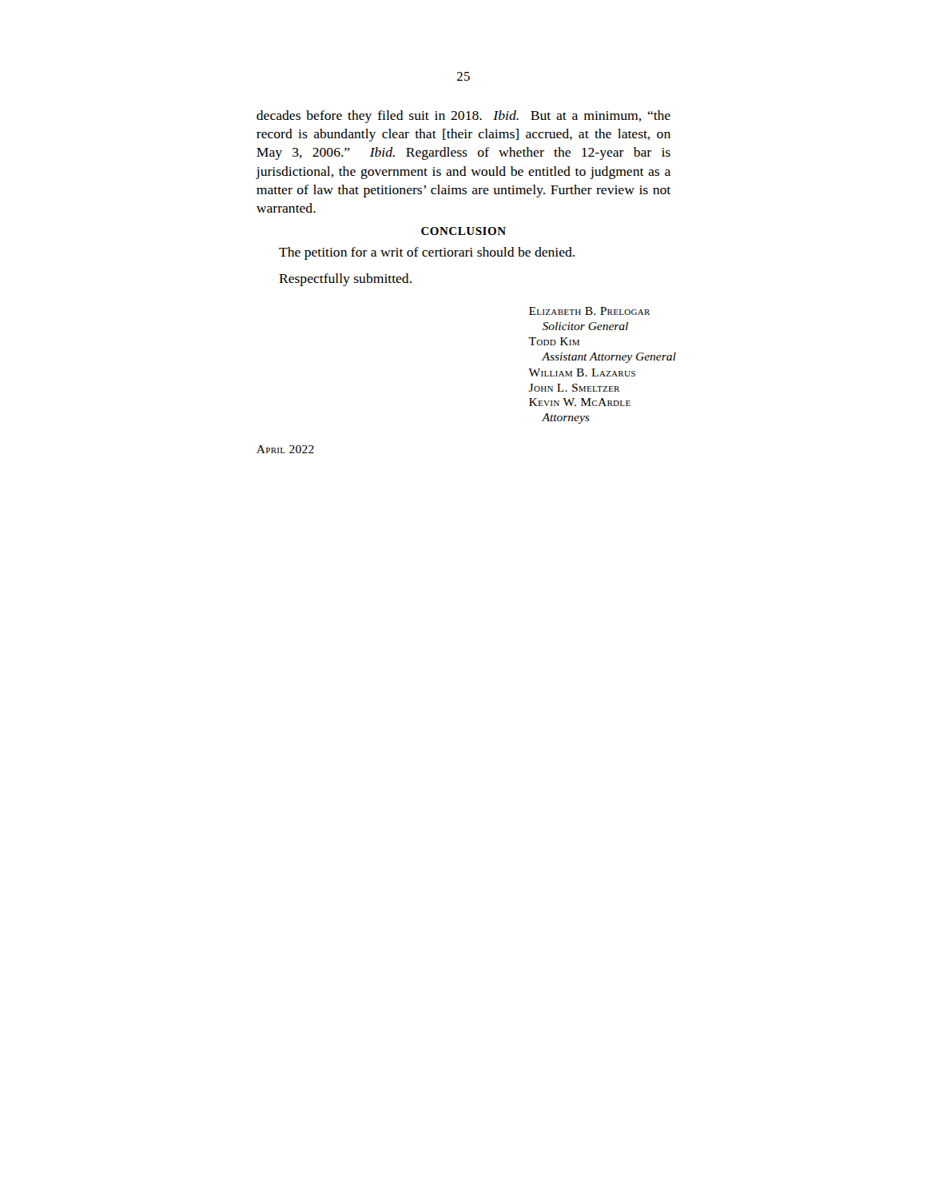25
decades before they filed suit in 2018. Ibid. But at a minimum, “the record is abundantly clear that [their claims] accrued, at the latest, on May 3, 2006.” Ibid. Regardless of whether the 12-year bar is jurisdictional, the government is and would be entitled to judgment as a matter of law that petitioners’ claims are untimely. Further review is not warranted.
CONCLUSION
The petition for a writ of certiorari should be denied.
Respectfully submitted.
Elizabeth B. Prelogar
Solicitor General
Todd Kim
Assistant Attorney General
William B. Lazarus
John L. Smeltzer
Kevin W. McArdle
Attorneys
April 2022